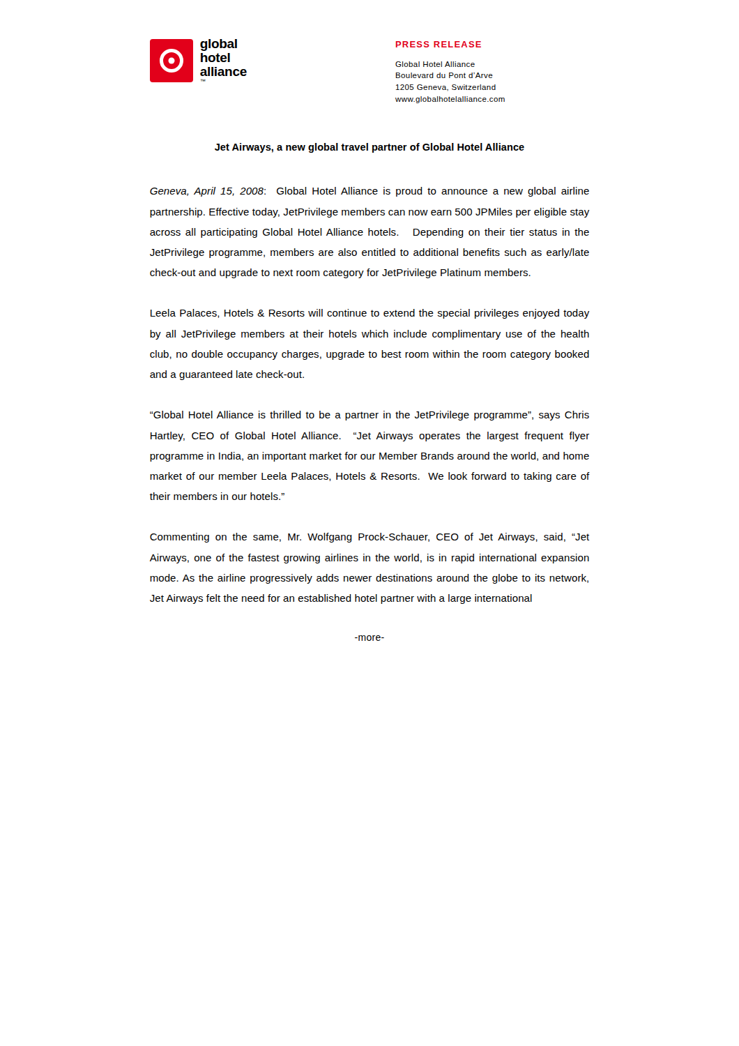global hotel alliance™
PRESS RELEASE
Global Hotel Alliance
Boulevard du Pont d’Arve
1205 Geneva, Switzerland
www.globalhotelalliance.com
Jet Airways, a new global travel partner of Global Hotel Alliance
Geneva, April 15, 2008: Global Hotel Alliance is proud to announce a new global airline partnership. Effective today, JetPrivilege members can now earn 500 JPMiles per eligible stay across all participating Global Hotel Alliance hotels. Depending on their tier status in the JetPrivilege programme, members are also entitled to additional benefits such as early/late check-out and upgrade to next room category for JetPrivilege Platinum members.
Leela Palaces, Hotels & Resorts will continue to extend the special privileges enjoyed today by all JetPrivilege members at their hotels which include complimentary use of the health club, no double occupancy charges, upgrade to best room within the room category booked and a guaranteed late check-out.
“Global Hotel Alliance is thrilled to be a partner in the JetPrivilege programme”, says Chris Hartley, CEO of Global Hotel Alliance. “Jet Airways operates the largest frequent flyer programme in India, an important market for our Member Brands around the world, and home market of our member Leela Palaces, Hotels & Resorts. We look forward to taking care of their members in our hotels.”
Commenting on the same, Mr. Wolfgang Prock-Schauer, CEO of Jet Airways, said, “Jet Airways, one of the fastest growing airlines in the world, is in rapid international expansion mode. As the airline progressively adds newer destinations around the globe to its network, Jet Airways felt the need for an established hotel partner with a large international
-more-